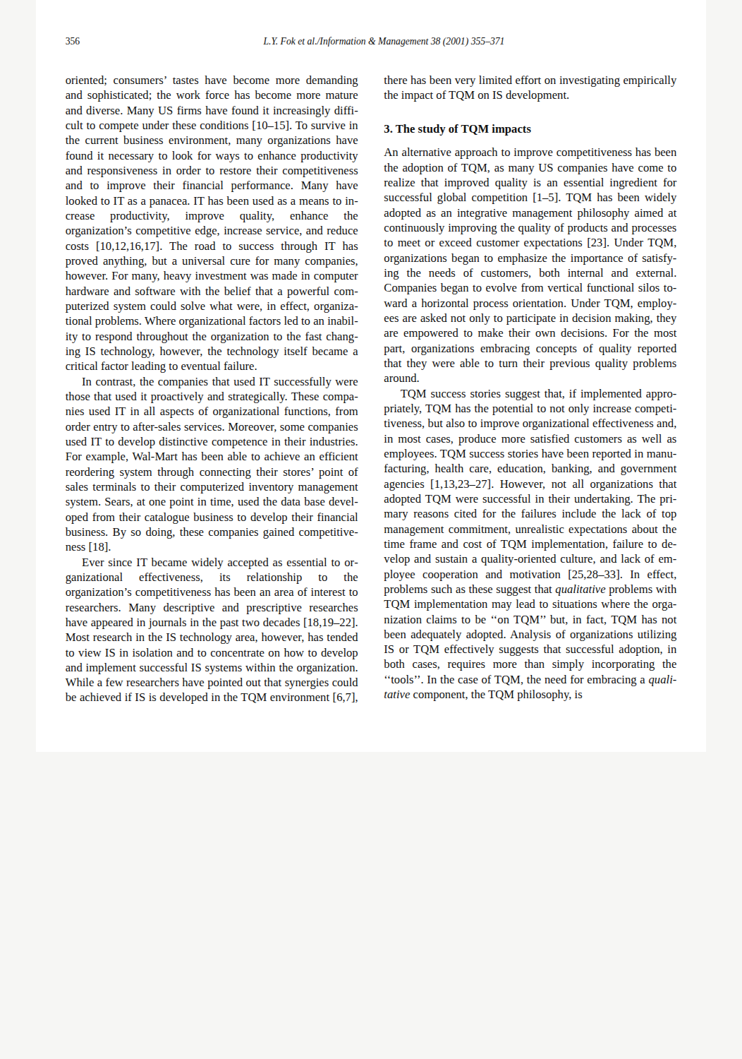356 L.Y. Fok et al./Information & Management 38 (2001) 355–371
oriented; consumers’ tastes have become more demanding and sophisticated; the work force has become more mature and diverse. Many US firms have found it increasingly difficult to compete under these conditions [10–15]. To survive in the current business environment, many organizations have found it necessary to look for ways to enhance productivity and responsiveness in order to restore their competitiveness and to improve their financial performance. Many have looked to IT as a panacea. IT has been used as a means to increase productivity, improve quality, enhance the organization’s competitive edge, increase service, and reduce costs [10,12,16,17]. The road to success through IT has proved anything, but a universal cure for many companies, however. For many, heavy investment was made in computer hardware and software with the belief that a powerful computerized system could solve what were, in effect, organizational problems. Where organizational factors led to an inability to respond throughout the organization to the fast changing IS technology, however, the technology itself became a critical factor leading to eventual failure.
In contrast, the companies that used IT successfully were those that used it proactively and strategically. These companies used IT in all aspects of organizational functions, from order entry to after-sales services. Moreover, some companies used IT to develop distinctive competence in their industries. For example, Wal-Mart has been able to achieve an efficient reordering system through connecting their stores’ point of sales terminals to their computerized inventory management system. Sears, at one point in time, used the data base developed from their catalogue business to develop their financial business. By so doing, these companies gained competitiveness [18].
Ever since IT became widely accepted as essential to organizational effectiveness, its relationship to the organization’s competitiveness has been an area of interest to researchers. Many descriptive and prescriptive researches have appeared in journals in the past two decades [18,19–22]. Most research in the IS technology area, however, has tended to view IS in isolation and to concentrate on how to develop and implement successful IS systems within the organization. While a few researchers have pointed out that synergies could be achieved if IS is developed in the TQM environment [6,7], there has been very limited effort on investigating empirically the impact of TQM on IS development.
3. The study of TQM impacts
An alternative approach to improve competitiveness has been the adoption of TQM, as many US companies have come to realize that improved quality is an essential ingredient for successful global competition [1–5]. TQM has been widely adopted as an integrative management philosophy aimed at continuously improving the quality of products and processes to meet or exceed customer expectations [23]. Under TQM, organizations began to emphasize the importance of satisfying the needs of customers, both internal and external. Companies began to evolve from vertical functional silos toward a horizontal process orientation. Under TQM, employees are asked not only to participate in decision making, they are empowered to make their own decisions. For the most part, organizations embracing concepts of quality reported that they were able to turn their previous quality problems around.
TQM success stories suggest that, if implemented appropriately, TQM has the potential to not only increase competitiveness, but also to improve organizational effectiveness and, in most cases, produce more satisfied customers as well as employees. TQM success stories have been reported in manufacturing, health care, education, banking, and government agencies [1,13,23–27]. However, not all organizations that adopted TQM were successful in their undertaking. The primary reasons cited for the failures include the lack of top management commitment, unrealistic expectations about the time frame and cost of TQM implementation, failure to develop and sustain a quality-oriented culture, and lack of employee cooperation and motivation [25,28–33]. In effect, problems such as these suggest that qualitative problems with TQM implementation may lead to situations where the organization claims to be ‘‘on TQM’’ but, in fact, TQM has not been adequately adopted. Analysis of organizations utilizing IS or TQM effectively suggests that successful adoption, in both cases, requires more than simply incorporating the ‘‘tools’’. In the case of TQM, the need for embracing a qualitative component, the TQM philosophy, is